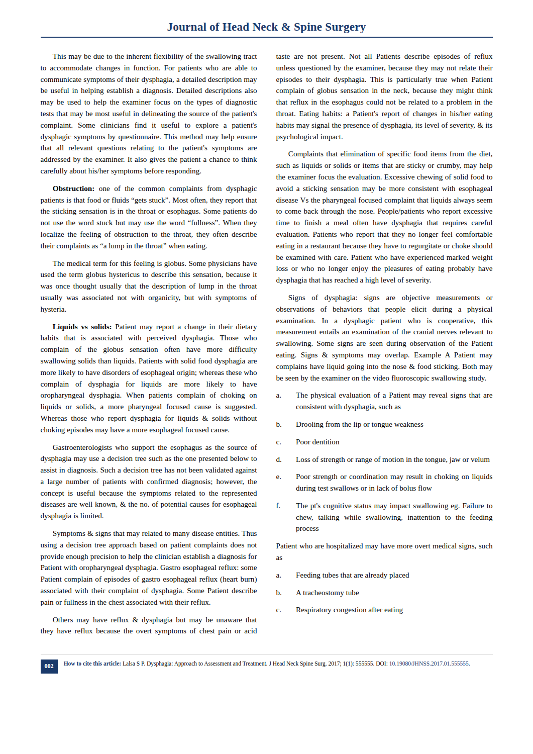Journal of Head Neck & Spine Surgery
This may be due to the inherent flexibility of the swallowing tract to accommodate changes in function. For patients who are able to communicate symptoms of their dysphagia, a detailed description may be useful in helping establish a diagnosis. Detailed descriptions also may be used to help the examiner focus on the types of diagnostic tests that may be most useful in delineating the source of the patient's complaint. Some clinicians find it useful to explore a patient's dysphagic symptoms by questionnaire. This method may help ensure that all relevant questions relating to the patient's symptoms are addressed by the examiner. It also gives the patient a chance to think carefully about his/her symptoms before responding.
Obstruction: one of the common complaints from dysphagic patients is that food or fluids “gets stuck”. Most often, they report that the sticking sensation is in the throat or esophagus. Some patients do not use the word stuck but may use the word “fullness”. When they localize the feeling of obstruction to the throat, they often describe their complaints as “a lump in the throat” when eating.
The medical term for this feeling is globus. Some physicians have used the term globus hystericus to describe this sensation, because it was once thought usually that the description of lump in the throat usually was associated not with organicity, but with symptoms of hysteria.
Liquids vs solids: Patient may report a change in their dietary habits that is associated with perceived dysphagia. Those who complain of the globus sensation often have more difficulty swallowing solids than liquids. Patients with solid food dysphagia are more likely to have disorders of esophageal origin; whereas these who complain of dysphagia for liquids are more likely to have oropharyngeal dysphagia. When patients complain of choking on liquids or solids, a more pharyngeal focused cause is suggested. Whereas those who report dysphagia for liquids & solids without choking episodes may have a more esophageal focused cause.
Gastroenterologists who support the esophagus as the source of dysphagia may use a decision tree such as the one presented below to assist in diagnosis. Such a decision tree has not been validated against a large number of patients with confirmed diagnosis; however, the concept is useful because the symptoms related to the represented diseases are well known, & the no. of potential causes for esophageal dysphagia is limited.
Symptoms & signs that may related to many disease entities. Thus using a decision tree approach based on patient complaints does not provide enough precision to help the clinician establish a diagnosis for Patient with oropharyngeal dysphagia. Gastro esophageal reflux: some Patient complain of episodes of gastro esophageal reflux (heart burn) associated with their complaint of dysphagia. Some Patient describe pain or fullness in the chest associated with their reflux.
Others may have reflux & dysphagia but may be unaware that they have reflux because the overt symptoms of chest pain or acid taste are not present. Not all Patients describe episodes of reflux unless questioned by the examiner, because they may not relate their episodes to their dysphagia. This is particularly true when Patient complain of globus sensation in the neck, because they might think that reflux in the esophagus could not be related to a problem in the throat. Eating habits: a Patient's report of changes in his/her eating habits may signal the presence of dysphagia, its level of severity, & its psychological impact.
Complaints that elimination of specific food items from the diet, such as liquids or solids or items that are sticky or crumby, may help the examiner focus the evaluation. Excessive chewing of solid food to avoid a sticking sensation may be more consistent with esophageal disease Vs the pharyngeal focused complaint that liquids always seem to come back through the nose. People/patients who report excessive time to finish a meal often have dysphagia that requires careful evaluation. Patients who report that they no longer feel comfortable eating in a restaurant because they have to regurgitate or choke should be examined with care. Patient who have experienced marked weight loss or who no longer enjoy the pleasures of eating probably have dysphagia that has reached a high level of severity.
Signs of dysphagia: signs are objective measurements or observations of behaviors that people elicit during a physical examination. In a dysphagic patient who is cooperative, this measurement entails an examination of the cranial nerves relevant to swallowing. Some signs are seen during observation of the Patient eating. Signs & symptoms may overlap. Example A Patient may complains have liquid going into the nose & food sticking. Both may be seen by the examiner on the video fluoroscopic swallowing study.
a. The physical evaluation of a Patient may reveal signs that are consistent with dysphagia, such as
b. Drooling from the lip or tongue weakness
c. Poor dentition
d. Loss of strength or range of motion in the tongue, jaw or velum
e. Poor strength or coordination may result in choking on liquids during test swallows or in lack of bolus flow
f. The pt's cognitive status may impact swallowing eg. Failure to chew, talking while swallowing, inattention to the feeding process
Patient who are hospitalized may have more overt medical signs, such as
a. Feeding tubes that are already placed
b. A tracheostomy tube
c. Respiratory congestion after eating
002
How to cite this article: Lalsa S P. Dysphagia: Approach to Assessment and Treatment. J Head Neck Spine Surg. 2017; 1(1): 555555. DOI: 10.19080/JHNSS.2017.01.555555.